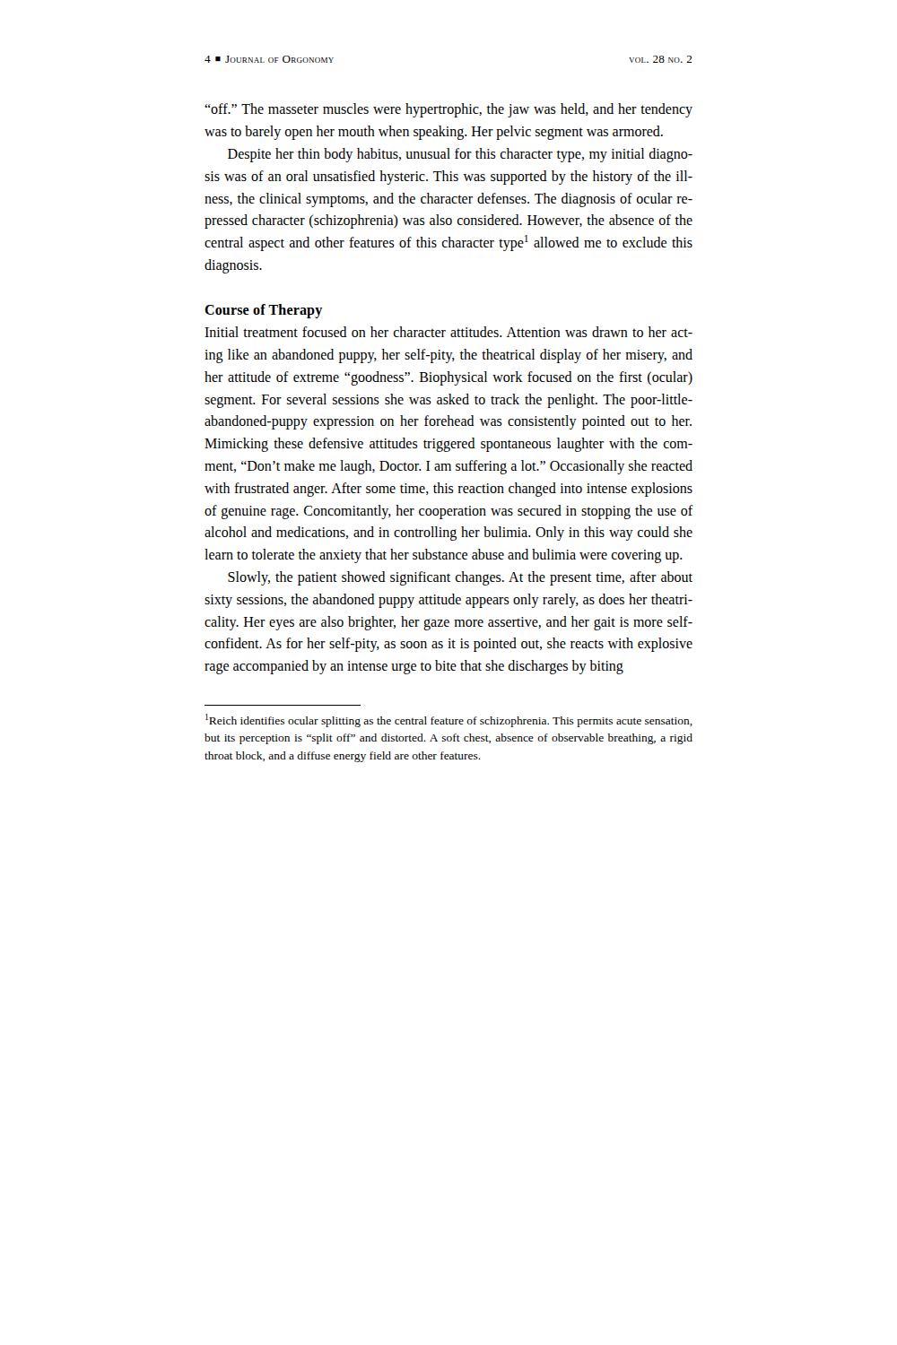4■Journal of Orgonomy vol. 28 no. 2
“off.” The masseter muscles were hypertrophic, the jaw was held, and her tendency was to barely open her mouth when speaking. Her pelvic segment was armored.
Despite her thin body habitus, unusual for this character type, my initial diagnosis was of an oral unsatisfied hysteric. This was supported by the history of the illness, the clinical symptoms, and the character defenses. The diagnosis of ocular repressed character (schizophrenia) was also considered. However, the absence of the central aspect and other features of this character type1 allowed me to exclude this diagnosis.
Course of Therapy
Initial treatment focused on her character attitudes. Attention was drawn to her acting like an abandoned puppy, her self-pity, the theatrical display of her misery, and her attitude of extreme “goodness”. Biophysical work focused on the first (ocular) segment. For several sessions she was asked to track the penlight. The poor-little-abandoned-puppy expression on her forehead was consistently pointed out to her. Mimicking these defensive attitudes triggered spontaneous laughter with the comment, “Don’t make me laugh, Doctor. I am suffering a lot.” Occasionally she reacted with frustrated anger. After some time, this reaction changed into intense explosions of genuine rage. Concomitantly, her cooperation was secured in stopping the use of alcohol and medications, and in controlling her bulimia. Only in this way could she learn to tolerate the anxiety that her substance abuse and bulimia were covering up.
Slowly, the patient showed significant changes. At the present time, after about sixty sessions, the abandoned puppy attitude appears only rarely, as does her theatricality. Her eyes are also brighter, her gaze more assertive, and her gait is more self-confident. As for her self-pity, as soon as it is pointed out, she reacts with explosive rage accompanied by an intense urge to bite that she discharges by biting
1Reich identifies ocular splitting as the central feature of schizophrenia. This permits acute sensation, but its perception is “split off” and distorted. A soft chest, absence of observable breathing, a rigid throat block, and a diffuse energy field are other features.